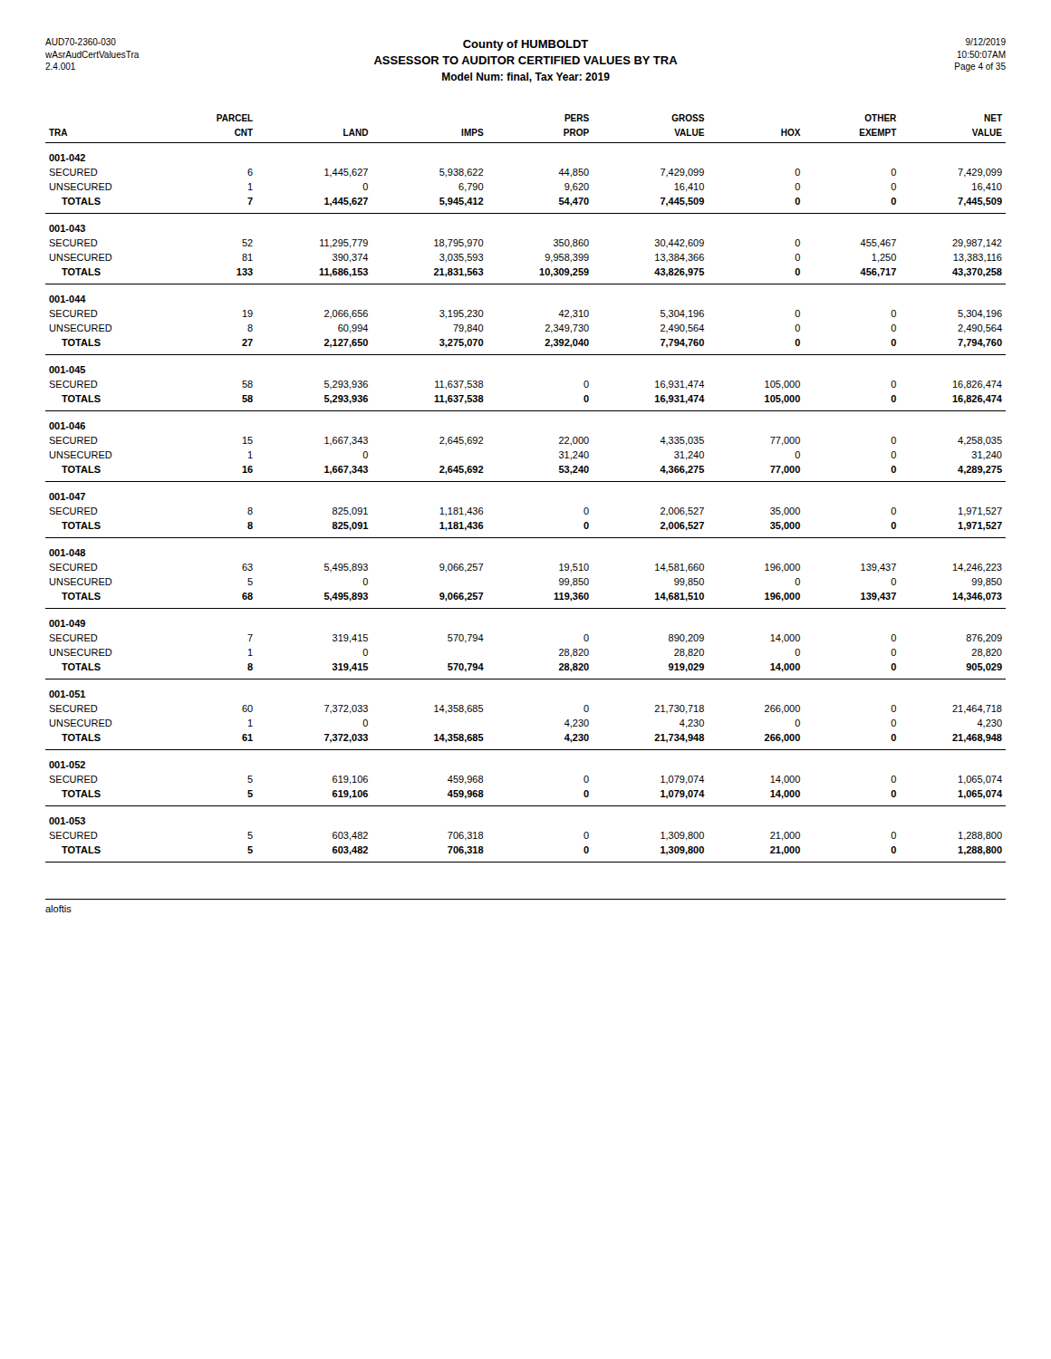AUD70-2360-030
wAsrAudCertValuesTra
2.4.001
9/12/2019
10:50:07AM
Page 4 of 35
County of HUMBOLDT
ASSESSOR TO AUDITOR CERTIFIED VALUES BY TRA
Model Num: final, Tax Year: 2019
| | PARCEL | | | PERS | GROSS | | OTHER | NET |
| --- | --- | --- | --- | --- | --- | --- | --- | --- |
| TRA | CNT | LAND | IMPS | PROP | VALUE | HOX | EXEMPT | VALUE |
| 001-042 | |
| SECURED | 6 | 1,445,627 | 5,938,622 | 44,850 | 7,429,099 | 0 | 0 | 7,429,099 |
| UNSECURED | 1 | 0 | 6,790 | 9,620 | 16,410 | 0 | 0 | 16,410 |
| TOTALS | 7 | 1,445,627 | 5,945,412 | 54,470 | 7,445,509 | 0 | 0 | 7,445,509 |
| 001-043 | |
| SECURED | 52 | 11,295,779 | 18,795,970 | 350,860 | 30,442,609 | 0 | 455,467 | 29,987,142 |
| UNSECURED | 81 | 390,374 | 3,035,593 | 9,958,399 | 13,384,366 | 0 | 1,250 | 13,383,116 |
| TOTALS | 133 | 11,686,153 | 21,831,563 | 10,309,259 | 43,826,975 | 0 | 456,717 | 43,370,258 |
| 001-044 | |
| SECURED | 19 | 2,066,656 | 3,195,230 | 42,310 | 5,304,196 | 0 | 0 | 5,304,196 |
| UNSECURED | 8 | 60,994 | 79,840 | 2,349,730 | 2,490,564 | 0 | 0 | 2,490,564 |
| TOTALS | 27 | 2,127,650 | 3,275,070 | 2,392,040 | 7,794,760 | 0 | 0 | 7,794,760 |
| 001-045 | |
| SECURED | 58 | 5,293,936 | 11,637,538 | 0 | 16,931,474 | 105,000 | 0 | 16,826,474 |
| TOTALS | 58 | 5,293,936 | 11,637,538 | 0 | 16,931,474 | 105,000 | 0 | 16,826,474 |
| 001-046 | |
| SECURED | 15 | 1,667,343 | 2,645,692 | 22,000 | 4,335,035 | 77,000 | 0 | 4,258,035 |
| UNSECURED | 1 | 0 | | 31,240 | 31,240 | 0 | 0 | 31,240 |
| TOTALS | 16 | 1,667,343 | 2,645,692 | 53,240 | 4,366,275 | 77,000 | 0 | 4,289,275 |
| 001-047 | |
| SECURED | 8 | 825,091 | 1,181,436 | 0 | 2,006,527 | 35,000 | 0 | 1,971,527 |
| TOTALS | 8 | 825,091 | 1,181,436 | 0 | 2,006,527 | 35,000 | 0 | 1,971,527 |
| 001-048 | |
| SECURED | 63 | 5,495,893 | 9,066,257 | 19,510 | 14,581,660 | 196,000 | 139,437 | 14,246,223 |
| UNSECURED | 5 | 0 | | 99,850 | 99,850 | 0 | 0 | 99,850 |
| TOTALS | 68 | 5,495,893 | 9,066,257 | 119,360 | 14,681,510 | 196,000 | 139,437 | 14,346,073 |
| 001-049 | |
| SECURED | 7 | 319,415 | 570,794 | 0 | 890,209 | 14,000 | 0 | 876,209 |
| UNSECURED | 1 | 0 | | 28,820 | 28,820 | 0 | 0 | 28,820 |
| TOTALS | 8 | 319,415 | 570,794 | 28,820 | 919,029 | 14,000 | 0 | 905,029 |
| 001-051 | |
| SECURED | 60 | 7,372,033 | 14,358,685 | 0 | 21,730,718 | 266,000 | 0 | 21,464,718 |
| UNSECURED | 1 | 0 | | 4,230 | 4,230 | 0 | 0 | 4,230 |
| TOTALS | 61 | 7,372,033 | 14,358,685 | 4,230 | 21,734,948 | 266,000 | 0 | 21,468,948 |
| 001-052 | |
| SECURED | 5 | 619,106 | 459,968 | 0 | 1,079,074 | 14,000 | 0 | 1,065,074 |
| TOTALS | 5 | 619,106 | 459,968 | 0 | 1,079,074 | 14,000 | 0 | 1,065,074 |
| 001-053 | |
| SECURED | 5 | 603,482 | 706,318 | 0 | 1,309,800 | 21,000 | 0 | 1,288,800 |
| TOTALS | 5 | 603,482 | 706,318 | 0 | 1,309,800 | 21,000 | 0 | 1,288,800 |
aloftis